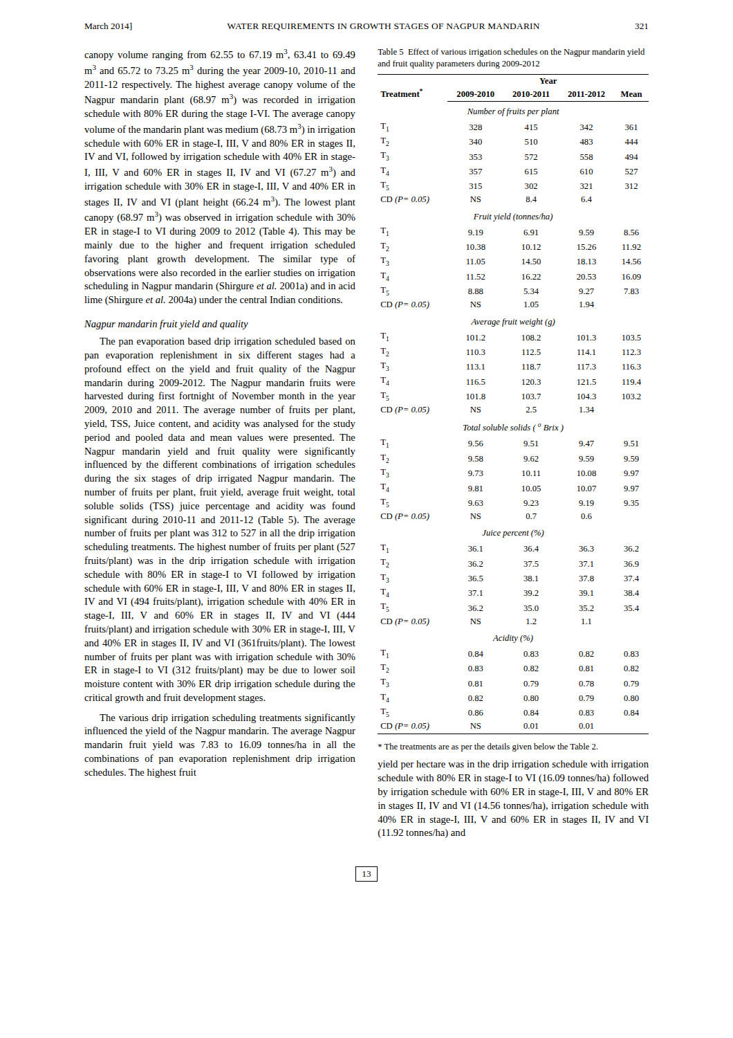March 2014]
WATER REQUIREMENTS IN GROWTH STAGES OF NAGPUR MANDARIN
321
canopy volume ranging from 62.55 to 67.19 m3, 63.41 to 69.49 m3 and 65.72 to 73.25 m3 during the year 2009-10, 2010-11 and 2011-12 respectively. The highest average canopy volume of the Nagpur mandarin plant (68.97 m3) was recorded in irrigation schedule with 80% ER during the stage I-VI. The average canopy volume of the mandarin plant was medium (68.73 m3) in irrigation schedule with 60% ER in stage-I, III, V and 80% ER in stages II, IV and VI, followed by irrigation schedule with 40% ER in stage-I, III, V and 60% ER in stages II, IV and VI (67.27 m3) and irrigation schedule with 30% ER in stage-I, III, V and 40% ER in stages II, IV and VI (plant height (66.24 m3). The lowest plant canopy (68.97 m3) was observed in irrigation schedule with 30% ER in stage-I to VI during 2009 to 2012 (Table 4). This may be mainly due to the higher and frequent irrigation scheduled favoring plant growth development. The similar type of observations were also recorded in the earlier studies on irrigation scheduling in Nagpur mandarin (Shirgure et al. 2001a) and in acid lime (Shirgure et al. 2004a) under the central Indian conditions.
Nagpur mandarin fruit yield and quality
The pan evaporation based drip irrigation scheduled based on pan evaporation replenishment in six different stages had a profound effect on the yield and fruit quality of the Nagpur mandarin during 2009-2012. The Nagpur mandarin fruits were harvested during first fortnight of November month in the year 2009, 2010 and 2011. The average number of fruits per plant, yield, TSS, Juice content, and acidity was analysed for the study period and pooled data and mean values were presented. The Nagpur mandarin yield and fruit quality were significantly influenced by the different combinations of irrigation schedules during the six stages of drip irrigated Nagpur mandarin. The number of fruits per plant, fruit yield, average fruit weight, total soluble solids (TSS) juice percentage and acidity was found significant during 2010-11 and 2011-12 (Table 5). The average number of fruits per plant was 312 to 527 in all the drip irrigation scheduling treatments. The highest number of fruits per plant (527 fruits/plant) was in the drip irrigation schedule with irrigation schedule with 80% ER in stage-I to VI followed by irrigation schedule with 60% ER in stage-I, III, V and 80% ER in stages II, IV and VI (494 fruits/plant), irrigation schedule with 40% ER in stage-I, III, V and 60% ER in stages II, IV and VI (444 fruits/plant) and irrigation schedule with 30% ER in stage-I, III, V and 40% ER in stages II, IV and VI (361fruits/plant). The lowest number of fruits per plant was with irrigation schedule with 30% ER in stage-I to VI (312 fruits/plant) may be due to lower soil moisture content with 30% ER drip irrigation schedule during the critical growth and fruit development stages.
The various drip irrigation scheduling treatments significantly influenced the yield of the Nagpur mandarin. The average Nagpur mandarin fruit yield was 7.83 to 16.09 tonnes/ha in all the combinations of pan evaporation replenishment drip irrigation schedules. The highest fruit
Table 5 Effect of various irrigation schedules on the Nagpur mandarin yield and fruit quality parameters during 2009-2012
| Treatment * | Year |
| --- | --- |
| 2009-2010 | 2010-2011 | 2011-2012 | Mean |
| Number of fruits per plant |
| T 1 | 328 | 415 | 342 | 361 |
| T 2 | 340 | 510 | 483 | 444 |
| T 3 | 353 | 572 | 558 | 494 |
| T 4 | 357 | 615 | 610 | 527 |
| T 5 | 315 | 302 | 321 | 312 |
| CD (P= 0.05) | NS | 8.4 | 6.4 | |
| Fruit yield (tonnes/ha) |
| T 1 | 9.19 | 6.91 | 9.59 | 8.56 |
| T 2 | 10.38 | 10.12 | 15.26 | 11.92 |
| T 3 | 11.05 | 14.50 | 18.13 | 14.56 |
| T 4 | 11.52 | 16.22 | 20.53 | 16.09 |
| T 5 | 8.88 | 5.34 | 9.27 | 7.83 |
| CD (P= 0.05) | NS | 1.05 | 1.94 | |
| Average fruit weight (g) |
| T 1 | 101.2 | 108.2 | 101.3 | 103.5 |
| T 2 | 110.3 | 112.5 | 114.1 | 112.3 |
| T 3 | 113.1 | 118.7 | 117.3 | 116.3 |
| T 4 | 116.5 | 120.3 | 121.5 | 119.4 |
| T 5 | 101.8 | 103.7 | 104.3 | 103.2 |
| CD (P= 0.05) | NS | 2.5 | 1.34 | |
| Total soluble solids ( o Brix ) |
| T 1 | 9.56 | 9.51 | 9.47 | 9.51 |
| T 2 | 9.58 | 9.62 | 9.59 | 9.59 |
| T 3 | 9.73 | 10.11 | 10.08 | 9.97 |
| T 4 | 9.81 | 10.05 | 10.07 | 9.97 |
| T 5 | 9.63 | 9.23 | 9.19 | 9.35 |
| CD (P= 0.05) | NS | 0.7 | 0.6 | |
| Juice percent (%) |
| T 1 | 36.1 | 36.4 | 36.3 | 36.2 |
| T 2 | 36.2 | 37.5 | 37.1 | 36.9 |
| T 3 | 36.5 | 38.1 | 37.8 | 37.4 |
| T 4 | 37.1 | 39.2 | 39.1 | 38.4 |
| T 5 | 36.2 | 35.0 | 35.2 | 35.4 |
| CD (P= 0.05) | NS | 1.2 | 1.1 | |
| Acidity (%) |
| T 1 | 0.84 | 0.83 | 0.82 | 0.83 |
| T 2 | 0.83 | 0.82 | 0.81 | 0.82 |
| T 3 | 0.81 | 0.79 | 0.78 | 0.79 |
| T 4 | 0.82 | 0.80 | 0.79 | 0.80 |
| T 5 | 0.86 | 0.84 | 0.83 | 0.84 |
| CD (P= 0.05) | NS | 0.01 | 0.01 | |
* The treatments are as per the details given below the Table 2.
yield per hectare was in the drip irrigation schedule with irrigation schedule with 80% ER in stage-I to VI (16.09 tonnes/ha) followed by irrigation schedule with 60% ER in stage-I, III, V and 80% ER in stages II, IV and VI (14.56 tonnes/ha), irrigation schedule with 40% ER in stage-I, III, V and 60% ER in stages II, IV and VI (11.92 tonnes/ha) and
13